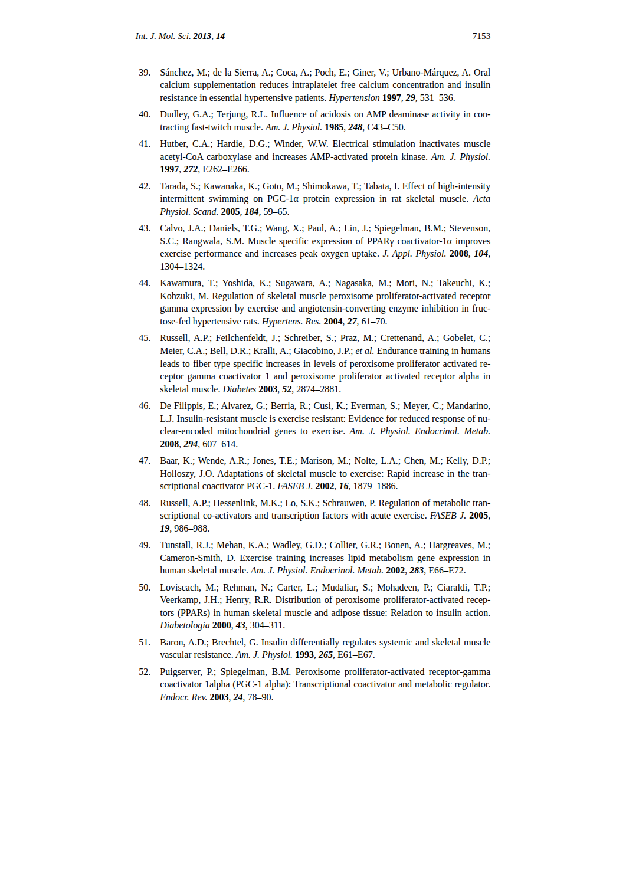Int. J. Mol. Sci. 2013, 14 7153
39. Sánchez, M.; de la Sierra, A.; Coca, A.; Poch, E.; Giner, V.; Urbano-Márquez, A. Oral calcium supplementation reduces intraplatelet free calcium concentration and insulin resistance in essential hypertensive patients. Hypertension 1997, 29, 531–536.
40. Dudley, G.A.; Terjung, R.L. Influence of acidosis on AMP deaminase activity in contracting fast-twitch muscle. Am. J. Physiol. 1985, 248, C43–C50.
41. Hutber, C.A.; Hardie, D.G.; Winder, W.W. Electrical stimulation inactivates muscle acetyl-CoA carboxylase and increases AMP-activated protein kinase. Am. J. Physiol. 1997, 272, E262–E266.
42. Tarada, S.; Kawanaka, K.; Goto, M.; Shimokawa, T.; Tabata, I. Effect of high-intensity intermittent swimming on PGC-1α protein expression in rat skeletal muscle. Acta Physiol. Scand. 2005, 184, 59–65.
43. Calvo, J.A.; Daniels, T.G.; Wang, X.; Paul, A.; Lin, J.; Spiegelman, B.M.; Stevenson, S.C.; Rangwala, S.M. Muscle specific expression of PPARγ coactivator-1α improves exercise performance and increases peak oxygen uptake. J. Appl. Physiol. 2008, 104, 1304–1324.
44. Kawamura, T.; Yoshida, K.; Sugawara, A.; Nagasaka, M.; Mori, N.; Takeuchi, K.; Kohzuki, M. Regulation of skeletal muscle peroxisome proliferator-activated receptor gamma expression by exercise and angiotensin-converting enzyme inhibition in fructose-fed hypertensive rats. Hypertens. Res. 2004, 27, 61–70.
45. Russell, A.P.; Feilchenfeldt, J.; Schreiber, S.; Praz, M.; Crettenand, A.; Gobelet, C.; Meier, C.A.; Bell, D.R.; Kralli, A.; Giacobino, J.P.; et al. Endurance training in humans leads to fiber type specific increases in levels of peroxisome proliferator activated receptor gamma coactivator 1 and peroxisome proliferator activated receptor alpha in skeletal muscle. Diabetes 2003, 52, 2874–2881.
46. De Filippis, E.; Alvarez, G.; Berria, R.; Cusi, K.; Everman, S.; Meyer, C.; Mandarino, L.J. Insulin-resistant muscle is exercise resistant: Evidence for reduced response of nuclear-encoded mitochondrial genes to exercise. Am. J. Physiol. Endocrinol. Metab. 2008, 294, 607–614.
47. Baar, K.; Wende, A.R.; Jones, T.E.; Marison, M.; Nolte, L.A.; Chen, M.; Kelly, D.P.; Holloszy, J.O. Adaptations of skeletal muscle to exercise: Rapid increase in the transcriptional coactivator PGC-1. FASEB J. 2002, 16, 1879–1886.
48. Russell, A.P.; Hessenlink, M.K.; Lo, S.K.; Schrauwen, P. Regulation of metabolic transcriptional co-activators and transcription factors with acute exercise. FASEB J. 2005, 19, 986–988.
49. Tunstall, R.J.; Mehan, K.A.; Wadley, G.D.; Collier, G.R.; Bonen, A.; Hargreaves, M.; Cameron-Smith, D. Exercise training increases lipid metabolism gene expression in human skeletal muscle. Am. J. Physiol. Endocrinol. Metab. 2002, 283, E66–E72.
50. Loviscach, M.; Rehman, N.; Carter, L.; Mudaliar, S.; Mohadeen, P.; Ciaraldi, T.P.; Veerkamp, J.H.; Henry, R.R. Distribution of peroxisome proliferator-activated receptors (PPARs) in human skeletal muscle and adipose tissue: Relation to insulin action. Diabetologia 2000, 43, 304–311.
51. Baron, A.D.; Brechtel, G. Insulin differentially regulates systemic and skeletal muscle vascular resistance. Am. J. Physiol. 1993, 265, E61–E67.
52. Puigserver, P.; Spiegelman, B.M. Peroxisome proliferator-activated receptor-gamma coactivator 1alpha (PGC-1 alpha): Transcriptional coactivator and metabolic regulator. Endocr. Rev. 2003, 24, 78–90.